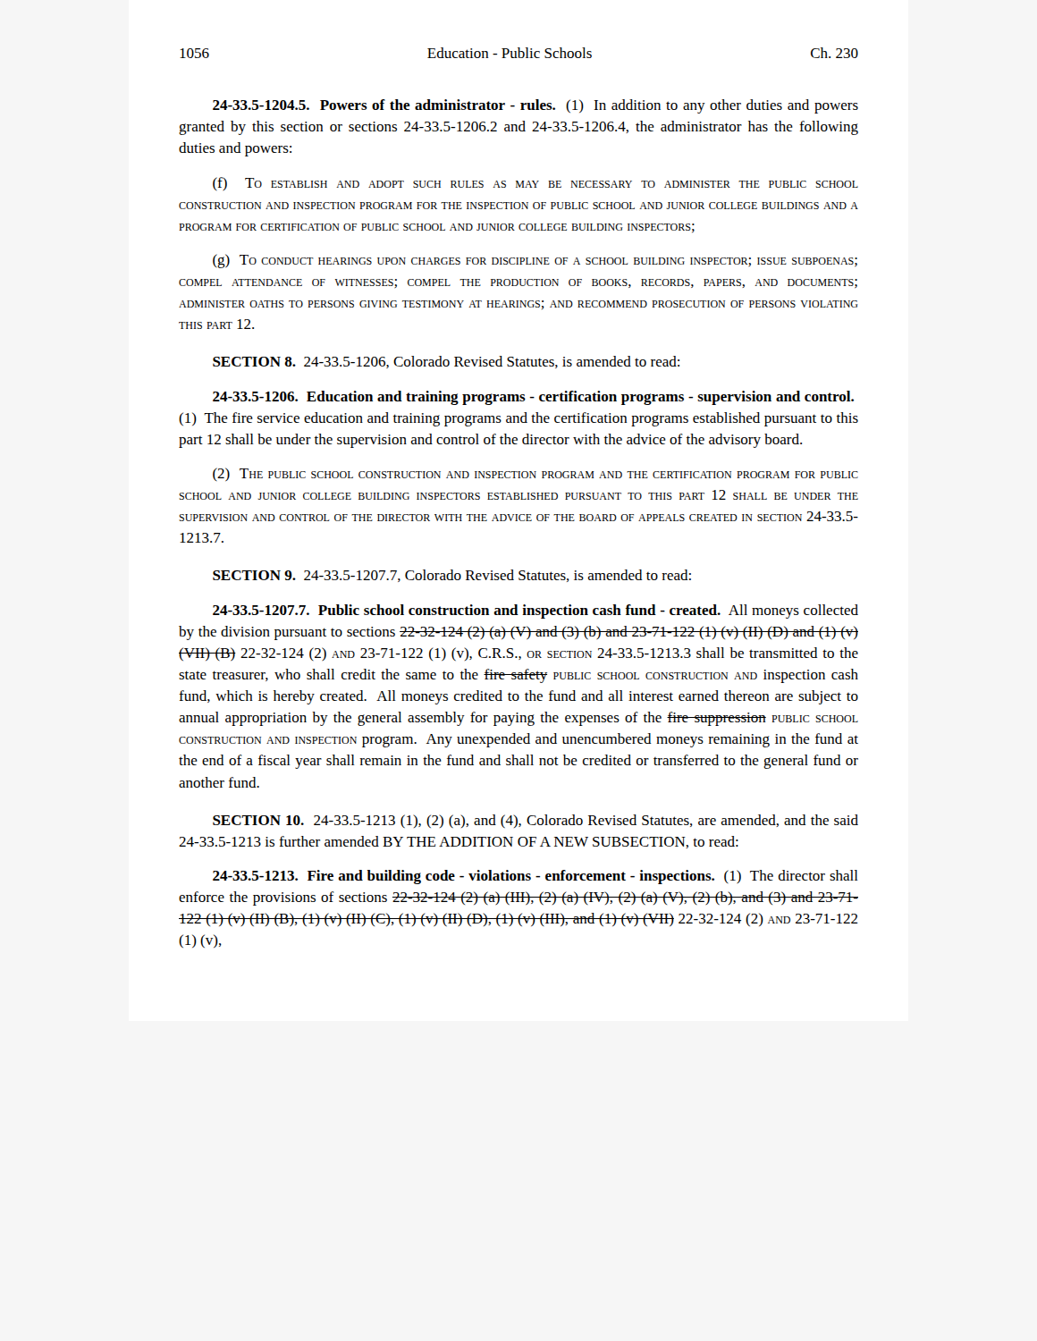1056 Education - Public Schools Ch. 230
24-33.5-1204.5. Powers of the administrator - rules. (1) In addition to any other duties and powers granted by this section or sections 24-33.5-1206.2 and 24-33.5-1206.4, the administrator has the following duties and powers:
(f) To establish and adopt such rules as may be necessary to administer the public school construction and inspection program for the inspection of public school and junior college buildings and a program for certification of public school and junior college building inspectors;
(g) To conduct hearings upon charges for discipline of a school building inspector; issue subpoenas; compel attendance of witnesses; compel the production of books, records, papers, and documents; administer oaths to persons giving testimony at hearings; and recommend prosecution of persons violating this part 12.
SECTION 8. 24-33.5-1206, Colorado Revised Statutes, is amended to read:
24-33.5-1206. Education and training programs - certification programs - supervision and control. (1) The fire service education and training programs and the certification programs established pursuant to this part 12 shall be under the supervision and control of the director with the advice of the advisory board.
(2) The public school construction and inspection program and the certification program for public school and junior college building inspectors established pursuant to this part 12 shall be under the supervision and control of the director with the advice of the board of appeals created in section 24-33.5-1213.7.
SECTION 9. 24-33.5-1207.7, Colorado Revised Statutes, is amended to read:
24-33.5-1207.7. Public school construction and inspection cash fund - created. All moneys collected by the division pursuant to sections 22-32-124 (2) (a) (V) and (3) (b) and 23-71-122 (1) (v) (II) (D) and (1) (v) (VII) (B) 22-32-124 (2) and 23-71-122 (1) (v), C.R.S., or section 24-33.5-1213.3 shall be transmitted to the state treasurer, who shall credit the same to the fire safety public school construction and inspection cash fund, which is hereby created. All moneys credited to the fund and all interest earned thereon are subject to annual appropriation by the general assembly for paying the expenses of the fire suppression public school construction and inspection program. Any unexpended and unencumbered moneys remaining in the fund at the end of a fiscal year shall remain in the fund and shall not be credited or transferred to the general fund or another fund.
SECTION 10. 24-33.5-1213 (1), (2) (a), and (4), Colorado Revised Statutes, are amended, and the said 24-33.5-1213 is further amended BY THE ADDITION OF A NEW SUBSECTION, to read:
24-33.5-1213. Fire and building code - violations - enforcement - inspections. (1) The director shall enforce the provisions of sections 22-32-124 (2) (a) (III), (2) (a) (IV), (2) (a) (V), (2) (b), and (3) and 23-71-122 (1) (v) (II) (B), (1) (v) (II) (C), (1) (v) (II) (D), (1) (v) (III), and (1) (v) (VII) 22-32-124 (2) and 23-71-122 (1) (v),